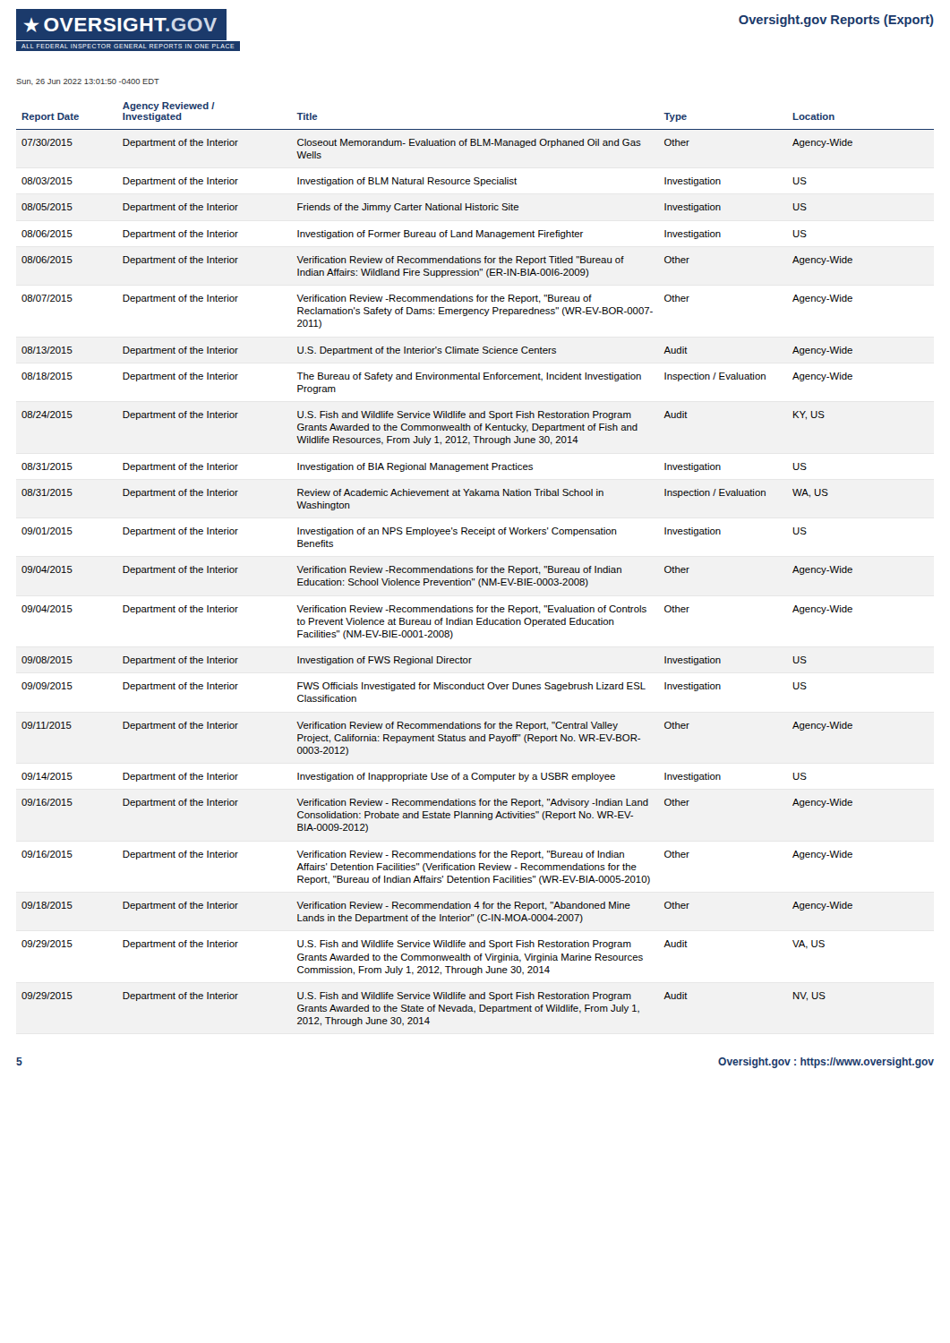★OVERSIGHT.GOV
ALL FEDERAL INSPECTOR GENERAL REPORTS IN ONE PLACE
Oversight.gov Reports (Export)
Sun, 26 Jun 2022 13:01:50 -0400 EDT
| Report Date | Agency Reviewed / Investigated | Title | Type | Location |
| --- | --- | --- | --- | --- |
| 07/30/2015 | Department of the Interior | Closeout Memorandum- Evaluation of BLM-Managed Orphaned Oil and Gas Wells | Other | Agency-Wide |
| 08/03/2015 | Department of the Interior | Investigation of BLM Natural Resource Specialist | Investigation | US |
| 08/05/2015 | Department of the Interior | Friends of the Jimmy Carter National Historic Site | Investigation | US |
| 08/06/2015 | Department of the Interior | Investigation of Former Bureau of Land Management Firefighter | Investigation | US |
| 08/06/2015 | Department of the Interior | Verification Review of Recommendations for the Report Titled "Bureau of Indian Affairs: Wildland Fire Suppression" (ER-IN-BIA-00I6-2009) | Other | Agency-Wide |
| 08/07/2015 | Department of the Interior | Verification Review -Recommendations for the Report, "Bureau of Reclamation's Safety of Dams: Emergency Preparedness" (WR-EV-BOR-0007-2011) | Other | Agency-Wide |
| 08/13/2015 | Department of the Interior | U.S. Department of the Interior's Climate Science Centers | Audit | Agency-Wide |
| 08/18/2015 | Department of the Interior | The Bureau of Safety and Environmental Enforcement, Incident Investigation Program | Inspection / Evaluation | Agency-Wide |
| 08/24/2015 | Department of the Interior | U.S. Fish and Wildlife Service Wildlife and Sport Fish Restoration Program Grants Awarded to the Commonwealth of Kentucky, Department of Fish and Wildlife Resources, From July 1, 2012, Through June 30, 2014 | Audit | KY, US |
| 08/31/2015 | Department of the Interior | Investigation of BIA Regional Management Practices | Investigation | US |
| 08/31/2015 | Department of the Interior | Review of Academic Achievement at Yakama Nation Tribal School in Washington | Inspection / Evaluation | WA, US |
| 09/01/2015 | Department of the Interior | Investigation of an NPS Employee's Receipt of Workers' Compensation Benefits | Investigation | US |
| 09/04/2015 | Department of the Interior | Verification Review -Recommendations for the Report, "Bureau of Indian Education: School Violence Prevention" (NM-EV-BIE-0003-2008) | Other | Agency-Wide |
| 09/04/2015 | Department of the Interior | Verification Review -Recommendations for the Report, "Evaluation of Controls to Prevent Violence at Bureau of Indian Education Operated Education Facilities" (NM-EV-BIE-0001-2008) | Other | Agency-Wide |
| 09/08/2015 | Department of the Interior | Investigation of FWS Regional Director | Investigation | US |
| 09/09/2015 | Department of the Interior | FWS Officials Investigated for Misconduct Over Dunes Sagebrush Lizard ESL Classification | Investigation | US |
| 09/11/2015 | Department of the Interior | Verification Review of Recommendations for the Report, "Central Valley Project, California: Repayment Status and Payoff" (Report No. WR-EV-BOR-0003-2012) | Other | Agency-Wide |
| 09/14/2015 | Department of the Interior | Investigation of Inappropriate Use of a Computer by a USBR employee | Investigation | US |
| 09/16/2015 | Department of the Interior | Verification Review - Recommendations for the Report, "Advisory -Indian Land Consolidation: Probate and Estate Planning Activities" (Report No. WR-EV-BIA-0009-2012) | Other | Agency-Wide |
| 09/16/2015 | Department of the Interior | Verification Review - Recommendations for the Report, "Bureau of Indian Affairs' Detention Facilities" (Verification Review - Recommendations for the Report, "Bureau of Indian Affairs' Detention Facilities" (WR-EV-BIA-0005-2010) | Other | Agency-Wide |
| 09/18/2015 | Department of the Interior | Verification Review - Recommendation 4 for the Report, "Abandoned Mine Lands in the Department of the Interior" (C-IN-MOA-0004-2007) | Other | Agency-Wide |
| 09/29/2015 | Department of the Interior | U.S. Fish and Wildlife Service Wildlife and Sport Fish Restoration Program Grants Awarded to the Commonwealth of Virginia, Virginia Marine Resources Commission, From July 1, 2012, Through June 30, 2014 | Audit | VA, US |
| 09/29/2015 | Department of the Interior | U.S. Fish and Wildlife Service Wildlife and Sport Fish Restoration Program Grants Awarded to the State of Nevada, Department of Wildlife, From July 1, 2012, Through June 30, 2014 | Audit | NV, US |
5 Oversight.gov : https://www.oversight.gov